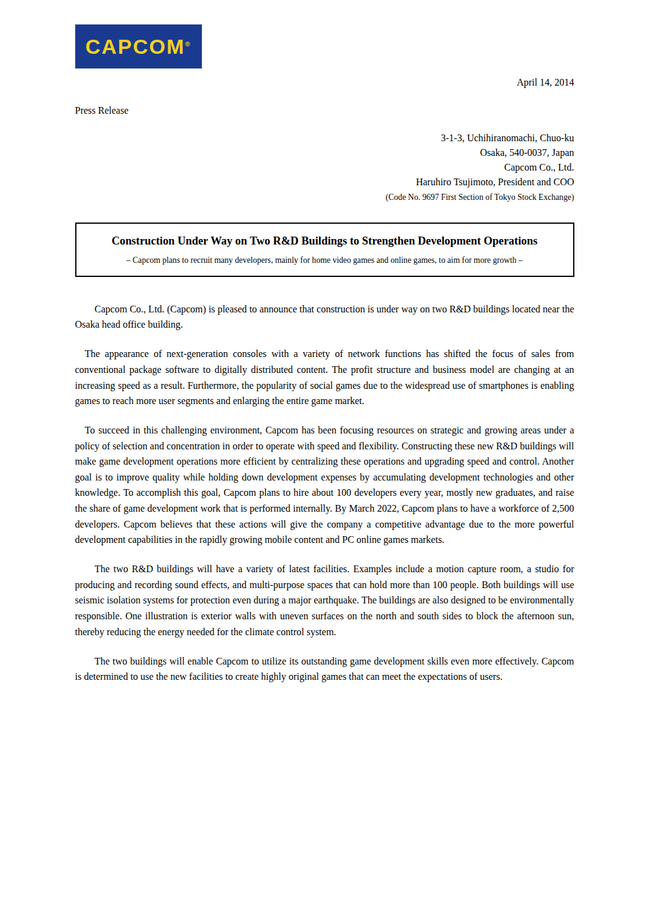CAPCOM®
April 14, 2014
Press Release
3-1-3, Uchihiranomachi, Chuo-ku
Osaka, 540-0037, Japan
Capcom Co., Ltd.
Haruhiro Tsujimoto, President and COO
(Code No. 9697 First Section of Tokyo Stock Exchange)
Construction Under Way on Two R&D Buildings to Strengthen Development Operations
– Capcom plans to recruit many developers, mainly for home video games and online games, to aim for more growth –
Capcom Co., Ltd. (Capcom) is pleased to announce that construction is under way on two R&D buildings located near the Osaka head office building.
The appearance of next-generation consoles with a variety of network functions has shifted the focus of sales from conventional package software to digitally distributed content. The profit structure and business model are changing at an increasing speed as a result. Furthermore, the popularity of social games due to the widespread use of smartphones is enabling games to reach more user segments and enlarging the entire game market.
To succeed in this challenging environment, Capcom has been focusing resources on strategic and growing areas under a policy of selection and concentration in order to operate with speed and flexibility. Constructing these new R&D buildings will make game development operations more efficient by centralizing these operations and upgrading speed and control. Another goal is to improve quality while holding down development expenses by accumulating development technologies and other knowledge. To accomplish this goal, Capcom plans to hire about 100 developers every year, mostly new graduates, and raise the share of game development work that is performed internally. By March 2022, Capcom plans to have a workforce of 2,500 developers. Capcom believes that these actions will give the company a competitive advantage due to the more powerful development capabilities in the rapidly growing mobile content and PC online games markets.
The two R&D buildings will have a variety of latest facilities. Examples include a motion capture room, a studio for producing and recording sound effects, and multi-purpose spaces that can hold more than 100 people. Both buildings will use seismic isolation systems for protection even during a major earthquake. The buildings are also designed to be environmentally responsible. One illustration is exterior walls with uneven surfaces on the north and south sides to block the afternoon sun, thereby reducing the energy needed for the climate control system.
The two buildings will enable Capcom to utilize its outstanding game development skills even more effectively. Capcom is determined to use the new facilities to create highly original games that can meet the expectations of users.